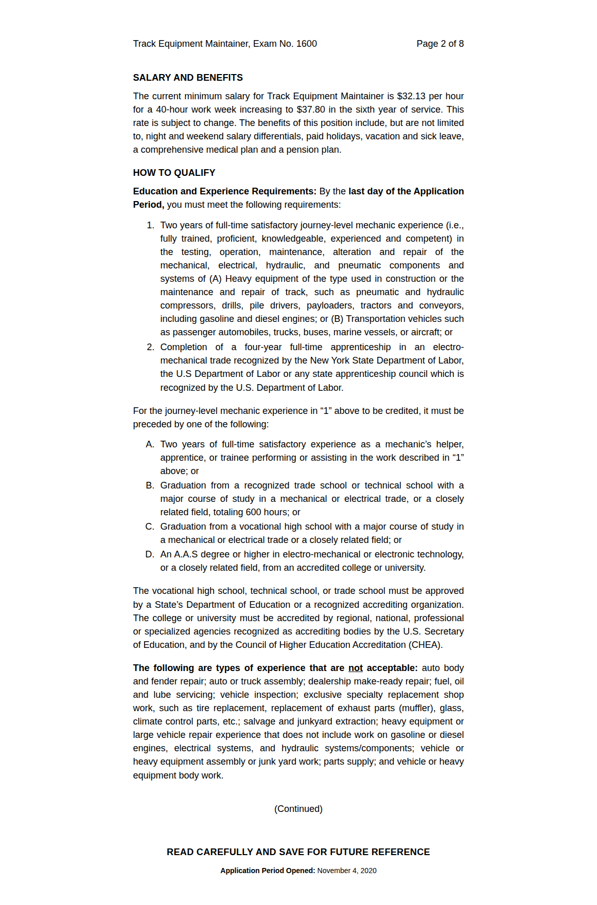Track Equipment Maintainer, Exam No. 1600
Page 2 of 8
SALARY AND BENEFITS
The current minimum salary for Track Equipment Maintainer is $32.13 per hour for a 40-hour work week increasing to $37.80 in the sixth year of service. This rate is subject to change. The benefits of this position include, but are not limited to, night and weekend salary differentials, paid holidays, vacation and sick leave, a comprehensive medical plan and a pension plan.
HOW TO QUALIFY
Education and Experience Requirements: By the last day of the Application Period, you must meet the following requirements:
Two years of full-time satisfactory journey-level mechanic experience (i.e., fully trained, proficient, knowledgeable, experienced and competent) in the testing, operation, maintenance, alteration and repair of the mechanical, electrical, hydraulic, and pneumatic components and systems of (A) Heavy equipment of the type used in construction or the maintenance and repair of track, such as pneumatic and hydraulic compressors, drills, pile drivers, payloaders, tractors and conveyors, including gasoline and diesel engines; or (B) Transportation vehicles such as passenger automobiles, trucks, buses, marine vessels, or aircraft; or
Completion of a four-year full-time apprenticeship in an electro-mechanical trade recognized by the New York State Department of Labor, the U.S Department of Labor or any state apprenticeship council which is recognized by the U.S. Department of Labor.
For the journey-level mechanic experience in “1” above to be credited, it must be preceded by one of the following:
Two years of full-time satisfactory experience as a mechanic’s helper, apprentice, or trainee performing or assisting in the work described in “1” above; or
Graduation from a recognized trade school or technical school with a major course of study in a mechanical or electrical trade, or a closely related field, totaling 600 hours; or
Graduation from a vocational high school with a major course of study in a mechanical or electrical trade or a closely related field; or
An A.A.S degree or higher in electro-mechanical or electronic technology, or a closely related field, from an accredited college or university.
The vocational high school, technical school, or trade school must be approved by a State’s Department of Education or a recognized accrediting organization. The college or university must be accredited by regional, national, professional or specialized agencies recognized as accrediting bodies by the U.S. Secretary of Education, and by the Council of Higher Education Accreditation (CHEA).
The following are types of experience that are not acceptable: auto body and fender repair; auto or truck assembly; dealership make-ready repair; fuel, oil and lube servicing; vehicle inspection; exclusive specialty replacement shop work, such as tire replacement, replacement of exhaust parts (muffler), glass, climate control parts, etc.; salvage and junkyard extraction; heavy equipment or large vehicle repair experience that does not include work on gasoline or diesel engines, electrical systems, and hydraulic systems/components; vehicle or heavy equipment assembly or junk yard work; parts supply; and vehicle or heavy equipment body work.
(Continued)
READ CAREFULLY AND SAVE FOR FUTURE REFERENCE
Application Period Opened: November 4, 2020